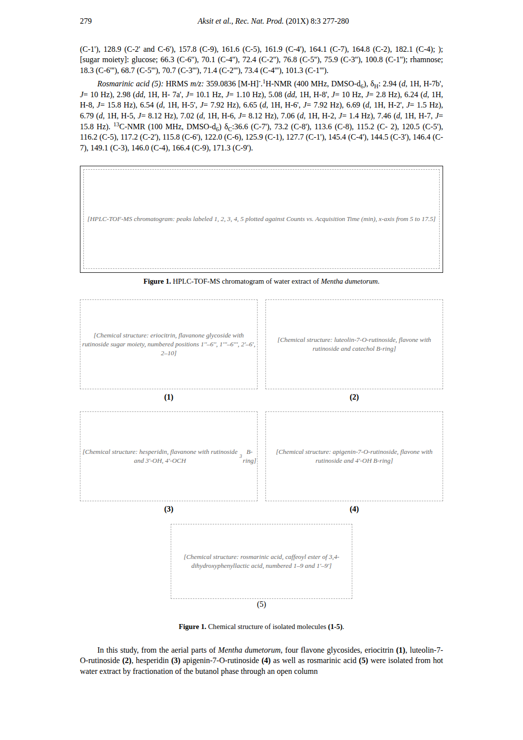279 Aksit et al., Rec. Nat. Prod. (201X) 8:3 277-280
(C-1'), 128.9 (C-2' and C-6'), 157.8 (C-9), 161.6 (C-5), 161.9 (C-4'), 164.1 (C-7), 164.8 (C-2), 182.1 (C-4); ); [sugar moiety]: glucose; 66.3 (C-6''), 70.1 (C-4''), 72.4 (C-2''), 76.8 (C-5''), 75.9 (C-3''), 100.8 (C-1''); rhamnose; 18.3 (C-6'''), 68.7 (C-5'''), 70.7 (C-3'''), 71.4 (C-2'''), 73.4 (C-4'''), 101.3 (C-1''').
Rosmarinic acid (5): HRMS m/z: 359.0836 [M-H]-.1H-NMR (400 MHz, DMSO-d6), δH: 2.94 (d, 1H, H-7b', J= 10 Hz), 2.98 (dd, 1H, H- 7a', J= 10.1 Hz, J= 1.10 Hz), 5.08 (dd, 1H, H-8', J= 10 Hz, J= 2.8 Hz), 6.24 (d, 1H, H-8, J= 15.8 Hz), 6.54 (d, 1H, H-5', J= 7.92 Hz), 6.65 (d, 1H, H-6', J= 7.92 Hz), 6.69 (d, 1H, H-2', J= 1.5 Hz), 6.79 (d, 1H, H-5, J= 8.12 Hz), 7.02 (d, 1H, H-6, J= 8.12 Hz), 7.06 (d, 1H, H-2, J= 1.4 Hz), 7.46 (d, 1H, H-7, J= 15.8 Hz). 13C-NMR (100 MHz, DMSO-d6) δC:36.6 (C-7'), 73.2 (C-8'), 113.6 (C-8), 115.2 (C- 2), 120.5 (C-5'), 116.2 (C-5), 117.2 (C-2'), 115.8 (C-6'), 122.0 (C-6), 125.9 (C-1), 127.7 (C-1'), 145.4 (C-4'), 144.5 (C-3'), 146.4 (C-7), 149.1 (C-3), 146.0 (C-4), 166.4 (C-9), 171.3 (C-9').
[HPLC-TOF-MS chromatogram: peaks labeled 1, 2, 3, 4, 5 plotted against Counts vs. Acquisition Time (min), x-axis from 5 to 17.5]
Figure 1. HPLC-TOF-MS chromatogram of water extract of Mentha dumetorum.
[Chemical structure: eriocitrin, flavanone glycoside with rutinoside sugar moiety, numbered positions 1''–6'', 1'''–6''', 2'–6', 2–10]
(1)
[Chemical structure: luteolin-7-O-rutinoside, flavone with rutinoside and catechol B-ring]
(2)
[Chemical structure: hesperidin, flavanone with rutinoside and 3'-OH, 4'-OCH3 B-ring]
(3)
[Chemical structure: apigenin-7-O-rutinoside, flavone with rutinoside and 4'-OH B-ring]
(4)
[Chemical structure: rosmarinic acid, caffeoyl ester of 3,4-dihydroxyphenyllactic acid, numbered 1–9 and 1'–9']
(5)
Figure 1. Chemical structure of isolated molecules (1-5).
In this study, from the aerial parts of Mentha dumetorum, four flavone glycosides, eriocitrin (1), luteolin-7-O-rutinoside (2), hesperidin (3) apigenin-7-O-rutinoside (4) as well as rosmarinic acid (5) were isolated from hot water extract by fractionation of the butanol phase through an open column